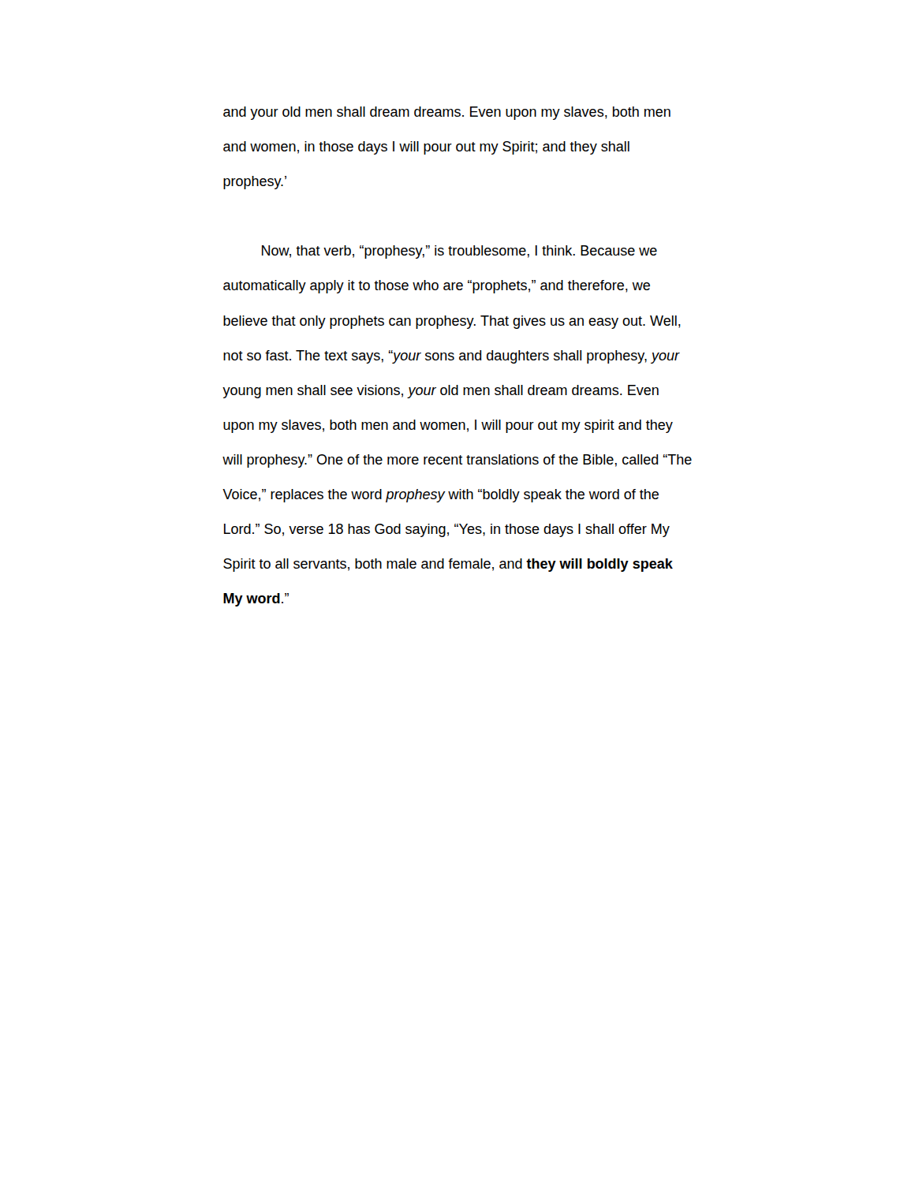and your old men shall dream dreams. Even upon my slaves, both men and women, in those days I will pour out my Spirit; and they shall prophesy.’
Now, that verb, “prophesy,” is troublesome, I think. Because we automatically apply it to those who are “prophets,” and therefore, we believe that only prophets can prophesy. That gives us an easy out. Well, not so fast. The text says, “your sons and daughters shall prophesy, your young men shall see visions, your old men shall dream dreams. Even upon my slaves, both men and women, I will pour out my spirit and they will prophesy.” One of the more recent translations of the Bible, called “The Voice,” replaces the word prophesy with “boldly speak the word of the Lord.” So, verse 18 has God saying, “Yes, in those days I shall offer My Spirit to all servants, both male and female, and they will boldly speak My word.”